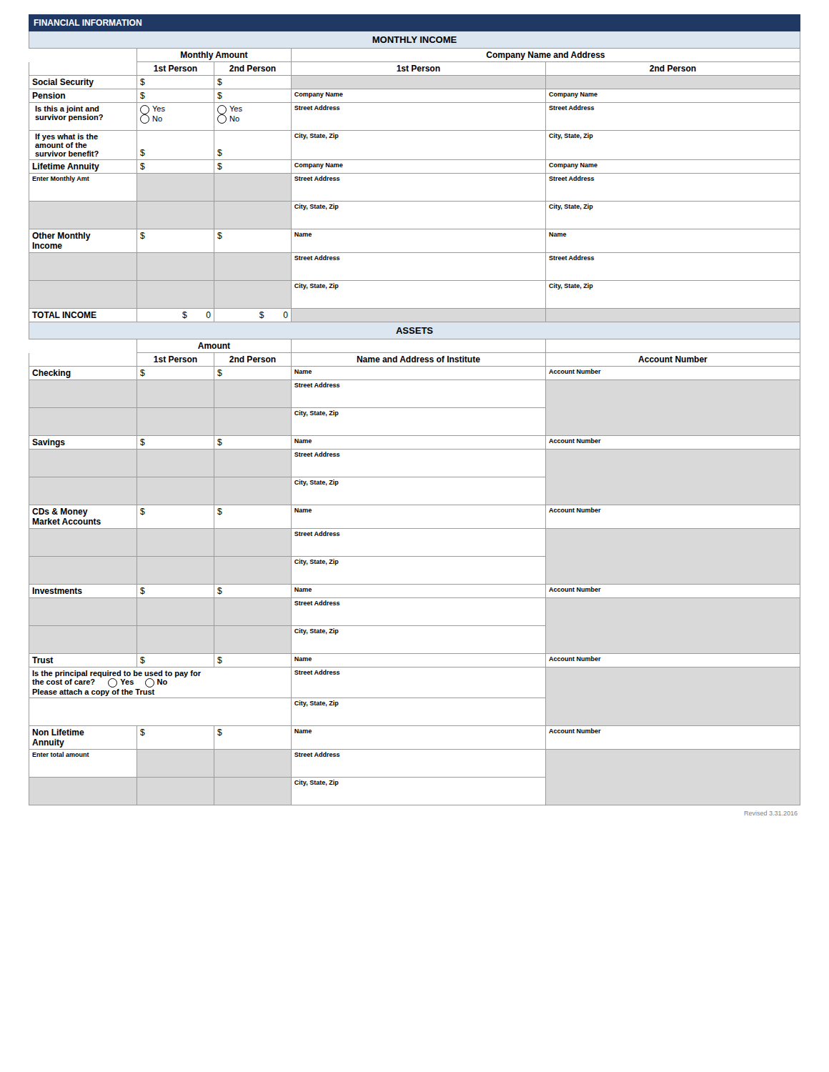| FINANCIAL INFORMATION |
| MONTHLY INCOME |
| | Monthly Amount | Company Name and Address |
| | 1st Person | 2nd Person | 1st Person | 2nd Person |
| Social Security | $ | $ | | |
| Pension | $ | $ | Company Name | Company Name |
| Is this a joint and survivor pension? | Yes No | Yes No | Street Address | Street Address |
| If yes what is the amount of the survivor benefit? | $ | $ | City, State, Zip | City, State, Zip |
| Lifetime Annuity | $ | $ | Company Name | Company Name |
| Enter Monthly Amt | | | Street Address | Street Address |
| | | | City, State, Zip | City, State, Zip |
| Other Monthly Income | $ | $ | Name | Name |
| | | | Street Address | Street Address |
| | | | City, State, Zip | City, State, Zip |
| TOTAL INCOME | $ 0 | $ 0 | | |
| ASSETS |
| | Amount | | |
| | 1st Person | 2nd Person | Name and Address of Institute | Account Number |
| Checking | $ | $ | Name | Account Number |
| | | | Street Address | |
| | | | City, State, Zip |
| Savings | $ | $ | Name | Account Number |
| | | | Street Address | |
| | | | City, State, Zip |
| CDs & Money Market Accounts | $ | $ | Name | Account Number |
| | | | Street Address | |
| | | | City, State, Zip |
| Investments | $ | $ | Name | Account Number |
| | | | Street Address | |
| | | | City, State, Zip |
| Trust | $ | $ | Name | Account Number |
| Is the principal required to be used to pay for the cost of care? Yes No Please attach a copy of the Trust | Street Address | |
| | City, State, Zip |
| Non Lifetime Annuity | $ | $ | Name | Account Number |
| Enter total amount | | | Street Address | |
| | | | City, State, Zip |
Revised 3.31.2016